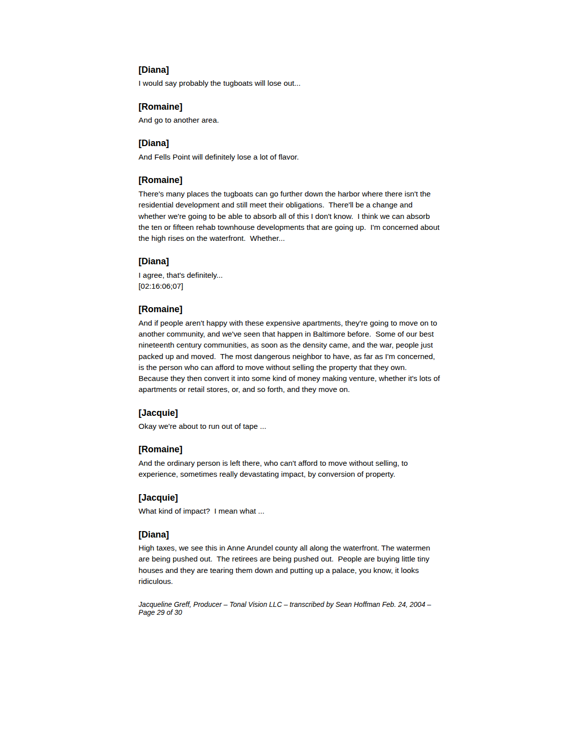[Diana]
I would say probably the tugboats will lose out...
[Romaine]
And go to another area.
[Diana]
And Fells Point will definitely lose a lot of flavor.
[Romaine]
There's many places the tugboats can go further down the harbor where there isn't the residential development and still meet their obligations. There'll be a change and whether we're going to be able to absorb all of this I don't know. I think we can absorb the ten or fifteen rehab townhouse developments that are going up. I'm concerned about the high rises on the waterfront. Whether...
[Diana]
I agree, that's definitely...
[02:16:06;07]
[Romaine]
And if people aren't happy with these expensive apartments, they're going to move on to another community, and we've seen that happen in Baltimore before. Some of our best nineteenth century communities, as soon as the density came, and the war, people just packed up and moved. The most dangerous neighbor to have, as far as I'm concerned, is the person who can afford to move without selling the property that they own. Because they then convert it into some kind of money making venture, whether it's lots of apartments or retail stores, or, and so forth, and they move on.
[Jacquie]
Okay we're about to run out of tape ...
[Romaine]
And the ordinary person is left there, who can't afford to move without selling, to experience, sometimes really devastating impact, by conversion of property.
[Jacquie]
What kind of impact? I mean what ...
[Diana]
High taxes, we see this in Anne Arundel county all along the waterfront. The watermen are being pushed out. The retirees are being pushed out. People are buying little tiny houses and they are tearing them down and putting up a palace, you know, it looks ridiculous.
Jacqueline Greff, Producer – Tonal Vision LLC – transcribed by Sean Hoffman Feb. 24, 2004 – Page 29 of 30